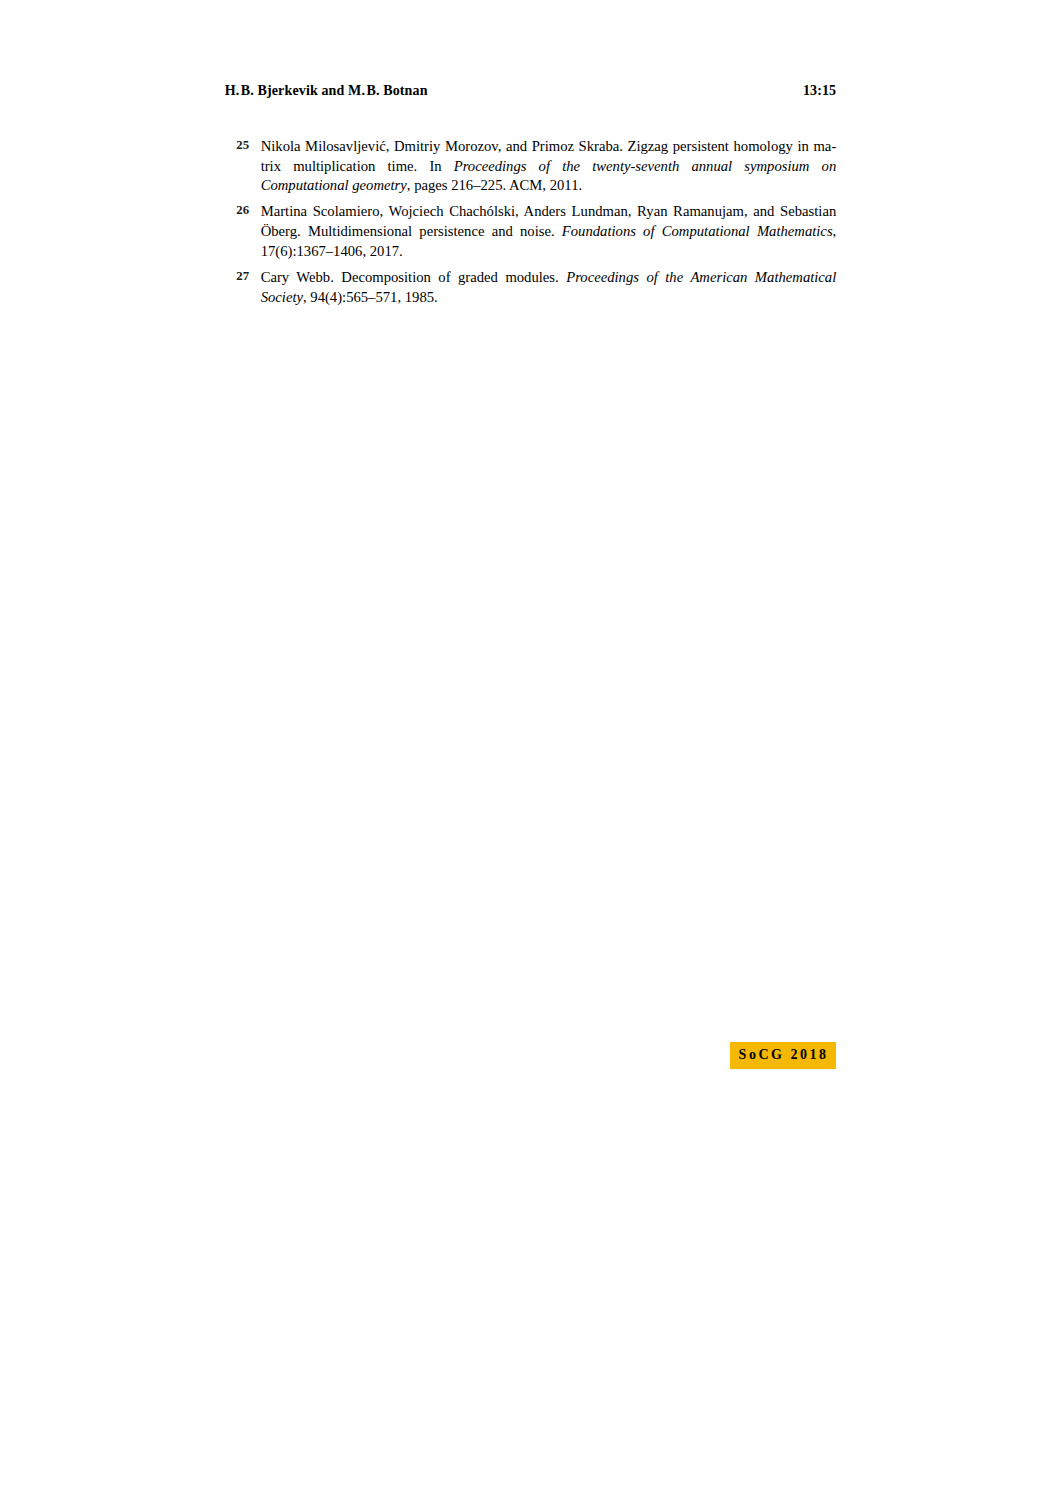H. B. Bjerkevik and M. B. Botnan 13:15
25 Nikola Milosavljević, Dmitriy Morozov, and Primoz Skraba. Zigzag persistent homology in matrix multiplication time. In Proceedings of the twenty-seventh annual symposium on Computational geometry, pages 216–225. ACM, 2011.
26 Martina Scolamiero, Wojciech Chachólski, Anders Lundman, Ryan Ramanujam, and Sebastian Öberg. Multidimensional persistence and noise. Foundations of Computational Mathematics, 17(6):1367–1406, 2017.
27 Cary Webb. Decomposition of graded modules. Proceedings of the American Mathematical Society, 94(4):565–571, 1985.
SoCG 2018